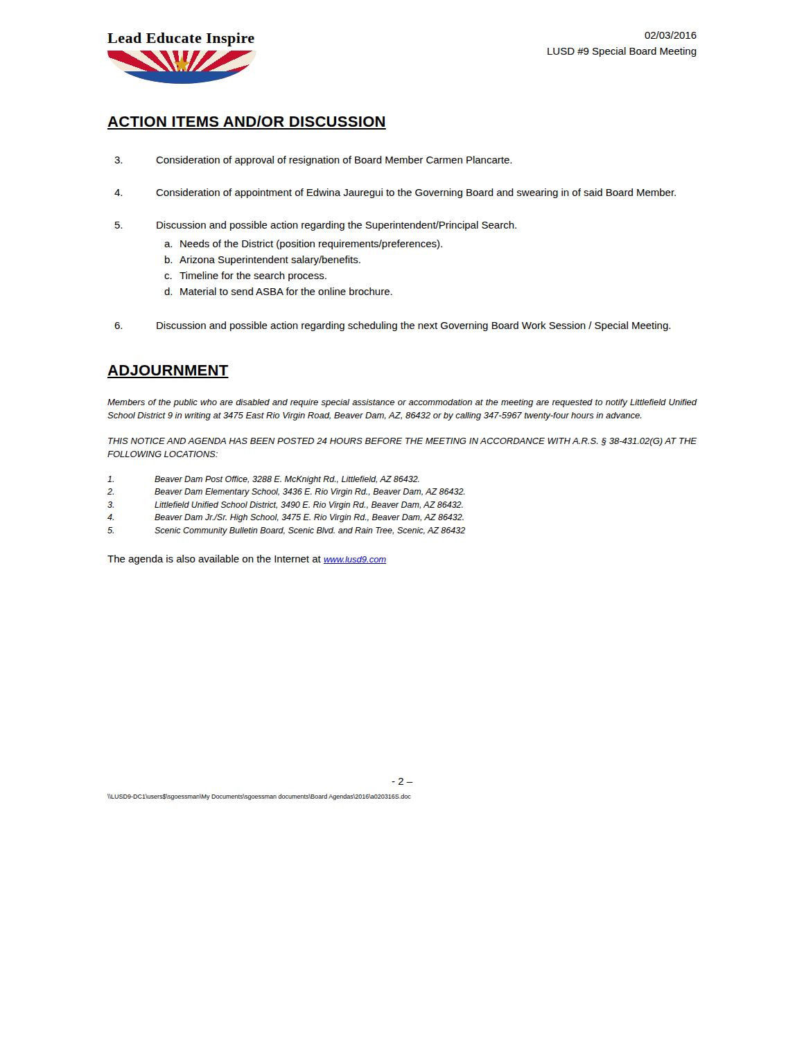Lead Educate Inspire
02/03/2016
LUSD #9 Special Board Meeting
ACTION ITEMS AND/OR DISCUSSION
3. Consideration of approval of resignation of Board Member Carmen Plancarte.
4. Consideration of appointment of Edwina Jauregui to the Governing Board and swearing in of said Board Member.
5. Discussion and possible action regarding the Superintendent/Principal Search.
a. Needs of the District (position requirements/preferences).
b. Arizona Superintendent salary/benefits.
c. Timeline for the search process.
d. Material to send ASBA for the online brochure.
6. Discussion and possible action regarding scheduling the next Governing Board Work Session / Special Meeting.
ADJOURNMENT
Members of the public who are disabled and require special assistance or accommodation at the meeting are requested to notify Littlefield Unified School District 9 in writing at 3475 East Rio Virgin Road, Beaver Dam, AZ, 86432 or by calling 347-5967 twenty-four hours in advance.
THIS NOTICE AND AGENDA HAS BEEN POSTED 24 HOURS BEFORE THE MEETING IN ACCORDANCE WITH A.R.S. § 38-431.02(G) AT THE FOLLOWING LOCATIONS:
| 1. | Beaver Dam Post Office, 3288 E. McKnight Rd., Littlefield, AZ 86432. |
| 2. | Beaver Dam Elementary School, 3436 E. Rio Virgin Rd., Beaver Dam, AZ 86432. |
| 3. | Littlefield Unified School District, 3490 E. Rio Virgin Rd., Beaver Dam, AZ 86432. |
| 4. | Beaver Dam Jr./Sr. High School, 3475 E. Rio Virgin Rd., Beaver Dam, AZ 86432. |
| 5. | Scenic Community Bulletin Board, Scenic Blvd. and Rain Tree, Scenic, AZ 86432 |
The agenda is also available on the Internet at www.lusd9.com
- 2 –
\\LUSD9-DC1\users$\sgoessman\My Documents\sgoessman documents\Board Agendas\2016\a020316S.doc